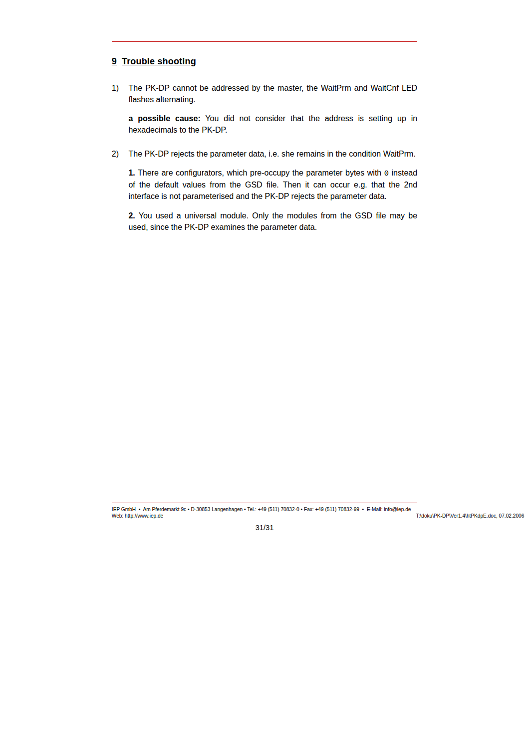9 Trouble shooting
1)
The PK-DP cannot be addressed by the master, the WaitPrm and WaitCnf LED flashes alternating.
a possible cause: You did not consider that the address is setting up in hexadecimals to the PK-DP.
2)
The PK-DP rejects the parameter data, i.e. she remains in the condition WaitPrm.
1. There are configurators, which pre-occupy the parameter bytes with 0 instead of the default values from the GSD file. Then it can occur e.g. that the 2nd interface is not parameterised and the PK-DP rejects the parameter data.
2. You used a universal module. Only the modules from the GSD file may be used, since the PK-DP examines the parameter data.
IEP GmbH • Am Pferdemarkt 9c • D-30853 Langenhagen • Tel.: +49 (511) 70832-0 • Fax: +49 (511) 70832-99 • E-Mail: info@iep.de
Web: http://www.iep.de
T:\doku\PK-DP\Ver1.4\htPKdpE.doc, 07.02.2006
31/31